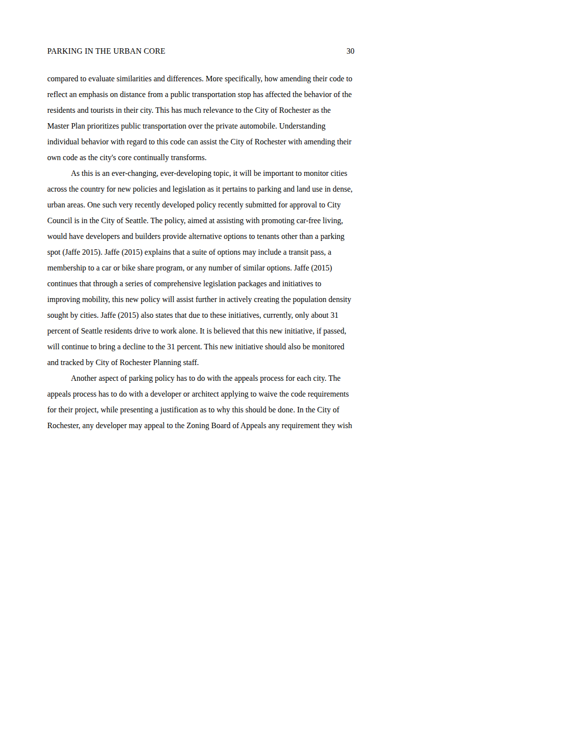Parking in the Urban Core 30
compared to evaluate similarities and differences. More specifically, how amending their code to reflect an emphasis on distance from a public transportation stop has affected the behavior of the residents and tourists in their city. This has much relevance to the City of Rochester as the Master Plan prioritizes public transportation over the private automobile. Understanding individual behavior with regard to this code can assist the City of Rochester with amending their own code as the city's core continually transforms.
As this is an ever-changing, ever-developing topic, it will be important to monitor cities across the country for new policies and legislation as it pertains to parking and land use in dense, urban areas. One such very recently developed policy recently submitted for approval to City Council is in the City of Seattle. The policy, aimed at assisting with promoting car-free living, would have developers and builders provide alternative options to tenants other than a parking spot (Jaffe 2015). Jaffe (2015) explains that a suite of options may include a transit pass, a membership to a car or bike share program, or any number of similar options. Jaffe (2015) continues that through a series of comprehensive legislation packages and initiatives to improving mobility, this new policy will assist further in actively creating the population density sought by cities. Jaffe (2015) also states that due to these initiatives, currently, only about 31 percent of Seattle residents drive to work alone. It is believed that this new initiative, if passed, will continue to bring a decline to the 31 percent. This new initiative should also be monitored and tracked by City of Rochester Planning staff.
Another aspect of parking policy has to do with the appeals process for each city. The appeals process has to do with a developer or architect applying to waive the code requirements for their project, while presenting a justification as to why this should be done. In the City of Rochester, any developer may appeal to the Zoning Board of Appeals any requirement they wish